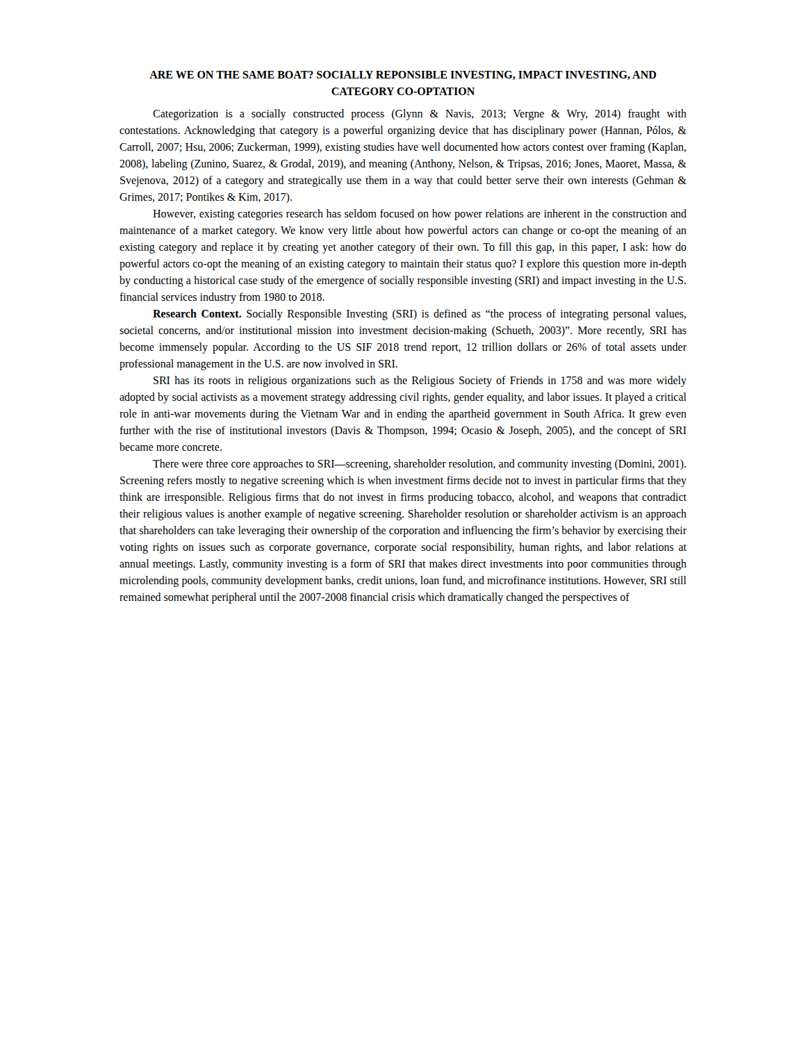Are We on the Same Boat? Socially Reponsible Investing, Impact Investing, and Category Co-optation
Categorization is a socially constructed process (Glynn & Navis, 2013; Vergne & Wry, 2014) fraught with contestations. Acknowledging that category is a powerful organizing device that has disciplinary power (Hannan, Pólos, & Carroll, 2007; Hsu, 2006; Zuckerman, 1999), existing studies have well documented how actors contest over framing (Kaplan, 2008), labeling (Zunino, Suarez, & Grodal, 2019), and meaning (Anthony, Nelson, & Tripsas, 2016; Jones, Maoret, Massa, & Svejenova, 2012) of a category and strategically use them in a way that could better serve their own interests (Gehman & Grimes, 2017; Pontikes & Kim, 2017).
However, existing categories research has seldom focused on how power relations are inherent in the construction and maintenance of a market category. We know very little about how powerful actors can change or co-opt the meaning of an existing category and replace it by creating yet another category of their own. To fill this gap, in this paper, I ask: how do powerful actors co-opt the meaning of an existing category to maintain their status quo? I explore this question more in-depth by conducting a historical case study of the emergence of socially responsible investing (SRI) and impact investing in the U.S. financial services industry from 1980 to 2018.
Research Context. Socially Responsible Investing (SRI) is defined as “the process of integrating personal values, societal concerns, and/or institutional mission into investment decision-making (Schueth, 2003)”. More recently, SRI has become immensely popular. According to the US SIF 2018 trend report, 12 trillion dollars or 26% of total assets under professional management in the U.S. are now involved in SRI.
SRI has its roots in religious organizations such as the Religious Society of Friends in 1758 and was more widely adopted by social activists as a movement strategy addressing civil rights, gender equality, and labor issues. It played a critical role in anti-war movements during the Vietnam War and in ending the apartheid government in South Africa. It grew even further with the rise of institutional investors (Davis & Thompson, 1994; Ocasio & Joseph, 2005), and the concept of SRI became more concrete.
There were three core approaches to SRI—screening, shareholder resolution, and community investing (Domini, 2001). Screening refers mostly to negative screening which is when investment firms decide not to invest in particular firms that they think are irresponsible. Religious firms that do not invest in firms producing tobacco, alcohol, and weapons that contradict their religious values is another example of negative screening. Shareholder resolution or shareholder activism is an approach that shareholders can take leveraging their ownership of the corporation and influencing the firm’s behavior by exercising their voting rights on issues such as corporate governance, corporate social responsibility, human rights, and labor relations at annual meetings. Lastly, community investing is a form of SRI that makes direct investments into poor communities through microlending pools, community development banks, credit unions, loan fund, and microfinance institutions. However, SRI still remained somewhat peripheral until the 2007-2008 financial crisis which dramatically changed the perspectives of